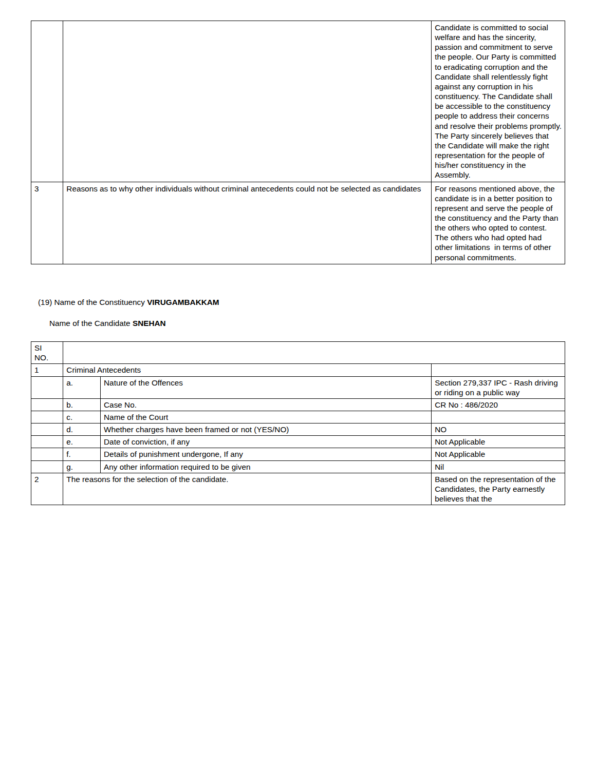| | | Candidate is committed to social welfare and has the sincerity, passion and commitment to serve the people. Our Party is committed to eradicating corruption and the Candidate shall relentlessly fight against any corruption in his constituency. The Candidate shall be accessible to the constituency people to address their concerns and resolve their problems promptly. The Party sincerely believes that the Candidate will make the right representation for the people of his/her constituency in the Assembly. |
| 3 | Reasons as to why other individuals without criminal antecedents could not be selected as candidates | For reasons mentioned above, the candidate is in a better position to represent and serve the people of the constituency and the Party than the others who opted to contest. The others who had opted had other limitations in terms of other personal commitments. |
(19) Name of the Constituency VIRUGAMBAKKAM
Name of the Candidate SNEHAN
| SI NO. | |
| 1 | Criminal Antecedents | |
| | a. | Nature of the Offences | Section 279,337 IPC - Rash driving or riding on a public way |
| | b. | Case No. | CR No : 486/2020 |
| | c. | Name of the Court | |
| | d. | Whether charges have been framed or not (YES/NO) | NO |
| | e. | Date of conviction, if any | Not Applicable |
| | f. | Details of punishment undergone, If any | Not Applicable |
| | g. | Any other information required to be given | Nil |
| 2 | The reasons for the selection of the candidate. | Based on the representation of the Candidates, the Party earnestly believes that the |